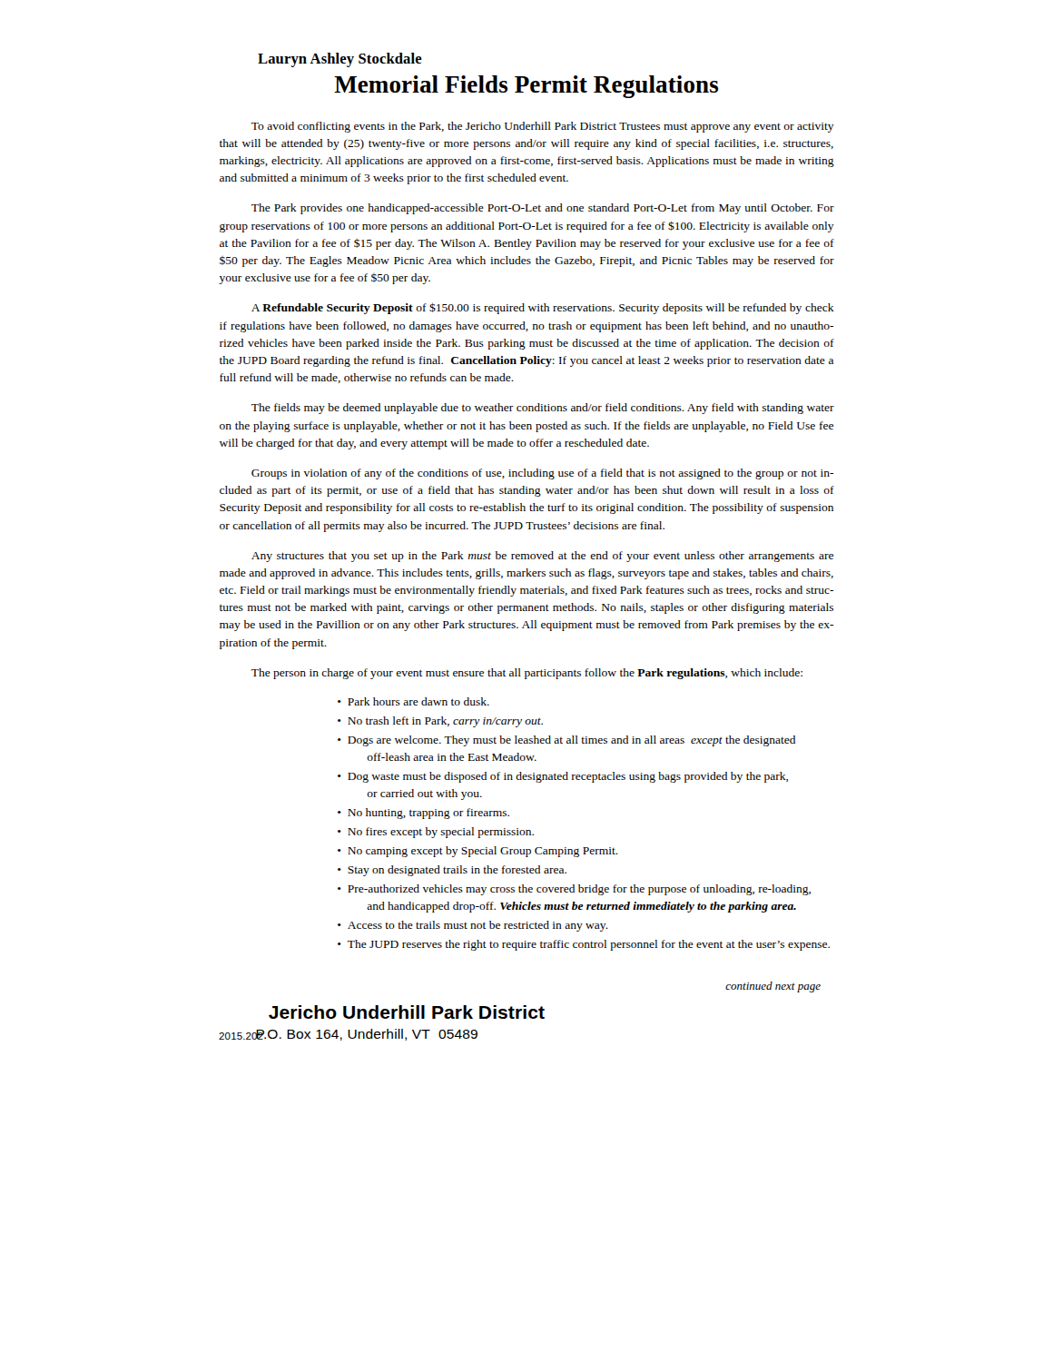Lauryn Ashley Stockdale
Memorial Fields Permit Regulations
To avoid conflicting events in the Park, the Jericho Underhill Park District Trustees must approve any event or activity that will be attended by (25) twenty-five or more persons and/or will require any kind of special facilities, i.e. structures, markings, electricity. All applications are approved on a first-come, first-served basis. Applications must be made in writing and submitted a minimum of 3 weeks prior to the first scheduled event.
The Park provides one handicapped-accessible Port-O-Let and one standard Port-O-Let from May until October. For group reservations of 100 or more persons an additional Port-O-Let is required for a fee of $100. Electricity is available only at the Pavilion for a fee of $15 per day. The Wilson A. Bentley Pavilion may be reserved for your exclusive use for a fee of $50 per day. The Eagles Meadow Picnic Area which includes the Gazebo, Firepit, and Picnic Tables may be reserved for your exclusive use for a fee of $50 per day.
A Refundable Security Deposit of $150.00 is required with reservations. Security deposits will be refunded by check if regulations have been followed, no damages have occurred, no trash or equipment has been left behind, and no unauthorized vehicles have been parked inside the Park. Bus parking must be discussed at the time of application. The decision of the JUPD Board regarding the refund is final. Cancellation Policy: If you cancel at least 2 weeks prior to reservation date a full refund will be made, otherwise no refunds can be made.
The fields may be deemed unplayable due to weather conditions and/or field conditions. Any field with standing water on the playing surface is unplayable, whether or not it has been posted as such. If the fields are unplayable, no Field Use fee will be charged for that day, and every attempt will be made to offer a rescheduled date.
Groups in violation of any of the conditions of use, including use of a field that is not assigned to the group or not included as part of its permit, or use of a field that has standing water and/or has been shut down will result in a loss of Security Deposit and responsibility for all costs to re-establish the turf to its original condition. The possibility of suspension or cancellation of all permits may also be incurred. The JUPD Trustees’ decisions are final.
Any structures that you set up in the Park must be removed at the end of your event unless other arrangements are made and approved in advance. This includes tents, grills, markers such as flags, surveyors tape and stakes, tables and chairs, etc. Field or trail markings must be environmentally friendly materials, and fixed Park features such as trees, rocks and structures must not be marked with paint, carvings or other permanent methods. No nails, staples or other disfiguring materials may be used in the Pavillion or on any other Park structures. All equipment must be removed from Park premises by the expiration of the permit.
The person in charge of your event must ensure that all participants follow the Park regulations, which include:
Park hours are dawn to dusk.
No trash left in Park, carry in/carry out.
Dogs are welcome. They must be leashed at all times and in all areas except the designated off-leash area in the East Meadow.
Dog waste must be disposed of in designated receptacles using bags provided by the park, or carried out with you.
No hunting, trapping or firearms.
No fires except by special permission.
No camping except by Special Group Camping Permit.
Stay on designated trails in the forested area.
Pre-authorized vehicles may cross the covered bridge for the purpose of unloading, re-loading, and handicapped drop-off. Vehicles must be returned immediately to the parking area.
Access to the trails must not be restricted in any way.
The JUPD reserves the right to require traffic control personnel for the event at the user’s expense.
continued next page
2015.202
Jericho Underhill Park District
P.O. Box 164, Underhill, VT 05489